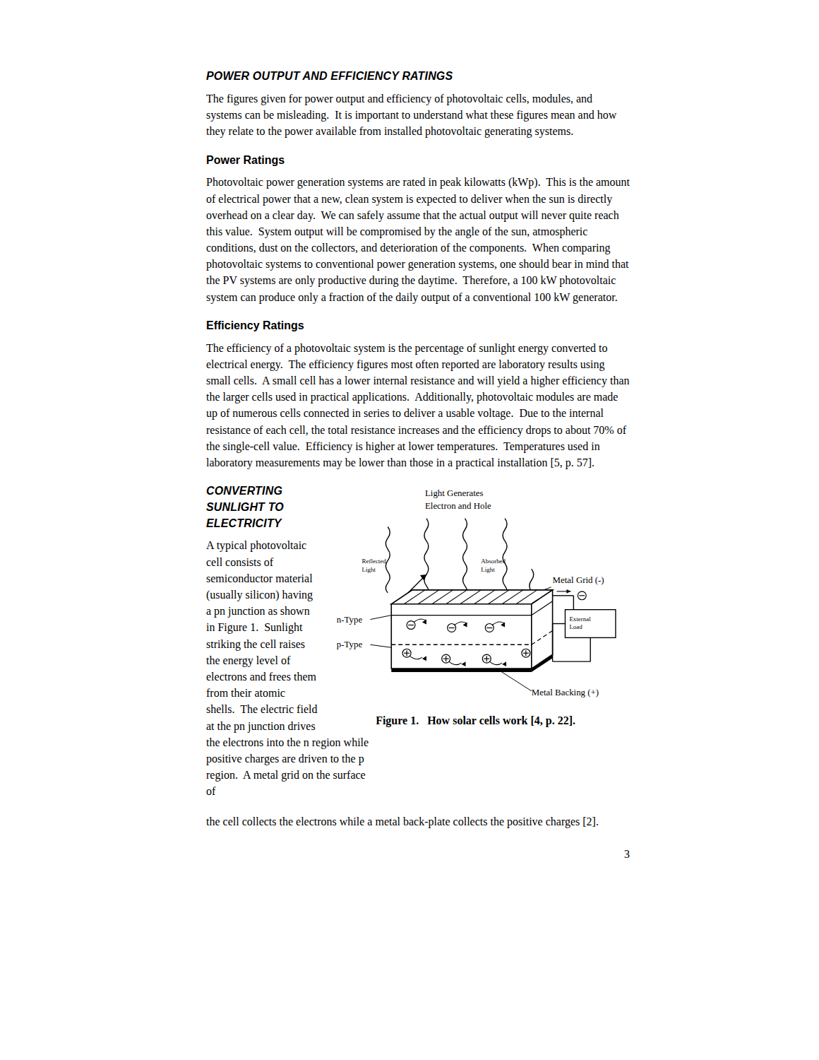POWER OUTPUT AND EFFICIENCY RATINGS
The figures given for power output and efficiency of photovoltaic cells, modules, and systems can be misleading. It is important to understand what these figures mean and how they relate to the power available from installed photovoltaic generating systems.
Power Ratings
Photovoltaic power generation systems are rated in peak kilowatts (kWp). This is the amount of electrical power that a new, clean system is expected to deliver when the sun is directly overhead on a clear day. We can safely assume that the actual output will never quite reach this value. System output will be compromised by the angle of the sun, atmospheric conditions, dust on the collectors, and deterioration of the components. When comparing photovoltaic systems to conventional power generation systems, one should bear in mind that the PV systems are only productive during the daytime. Therefore, a 100 kW photovoltaic system can produce only a fraction of the daily output of a conventional 100 kW generator.
Efficiency Ratings
The efficiency of a photovoltaic system is the percentage of sunlight energy converted to electrical energy. The efficiency figures most often reported are laboratory results using small cells. A small cell has a lower internal resistance and will yield a higher efficiency than the larger cells used in practical applications. Additionally, photovoltaic modules are made up of numerous cells connected in series to deliver a usable voltage. Due to the internal resistance of each cell, the total resistance increases and the efficiency drops to about 70% of the single-cell value. Efficiency is higher at lower temperatures. Temperatures used in laboratory measurements may be lower than those in a practical installation [5, p. 57].
Light Generates Electron and Hole Reflected Light Absorbed Light Metal Grid (-) Metal Backing (+) n-Type p-Type External Load
Figure 1. How solar cells work [4, p. 22].
CONVERTING SUNLIGHT TO ELECTRICITY
A typical photovoltaic cell consists of semiconductor material (usually silicon) having a pn junction as shown in Figure 1. Sunlight striking the cell raises the energy level of electrons and frees them from their atomic shells. The electric field at the pn junction drives the electrons into the n region while positive charges are driven to the p region. A metal grid on the surface of
the cell collects the electrons while a metal back-plate collects the positive charges [2].
3